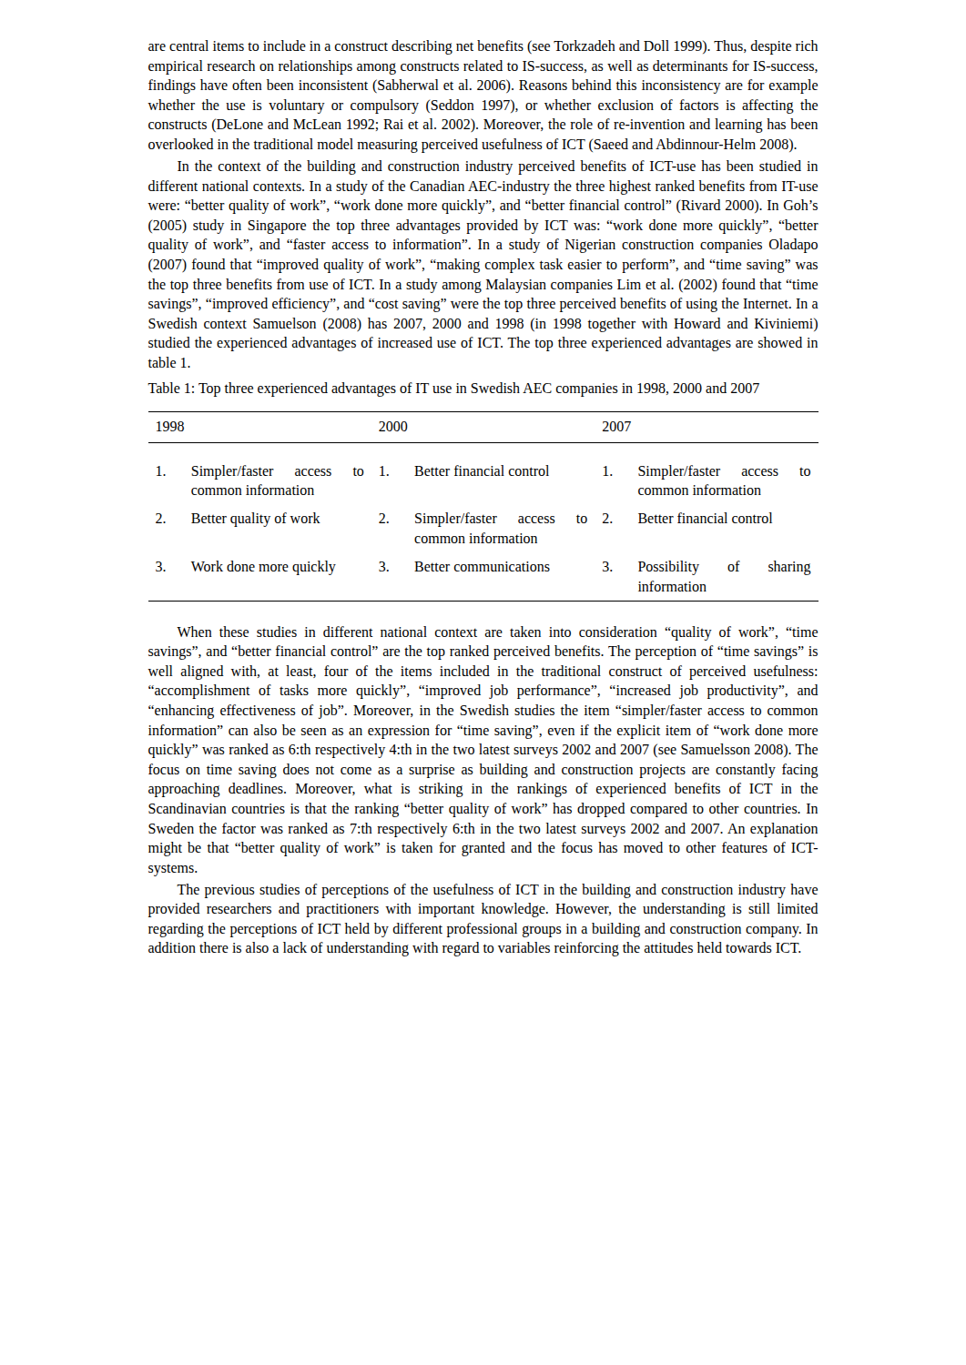are central items to include in a construct describing net benefits (see Torkzadeh and Doll 1999). Thus, despite rich empirical research on relationships among constructs related to IS-success, as well as determinants for IS-success, findings have often been inconsistent (Sabherwal et al. 2006). Reasons behind this inconsistency are for example whether the use is voluntary or compulsory (Seddon 1997), or whether exclusion of factors is affecting the constructs (DeLone and McLean 1992; Rai et al. 2002). Moreover, the role of re-invention and learning has been overlooked in the traditional model measuring perceived usefulness of ICT (Saeed and Abdinnour-Helm 2008).
In the context of the building and construction industry perceived benefits of ICT-use has been studied in different national contexts. In a study of the Canadian AEC-industry the three highest ranked benefits from IT-use were: “better quality of work”, “work done more quickly”, and “better financial control” (Rivard 2000). In Goh’s (2005) study in Singapore the top three advantages provided by ICT was: “work done more quickly”, “better quality of work”, and “faster access to information”. In a study of Nigerian construction companies Oladapo (2007) found that “improved quality of work”, “making complex task easier to perform”, and “time saving” was the top three benefits from use of ICT. In a study among Malaysian companies Lim et al. (2002) found that “time savings”, “improved efficiency”, and “cost saving” were the top three perceived benefits of using the Internet. In a Swedish context Samuelson (2008) has 2007, 2000 and 1998 (in 1998 together with Howard and Kiviniemi) studied the experienced advantages of increased use of ICT. The top three experienced advantages are showed in table 1.
Table 1: Top three experienced advantages of IT use in Swedish AEC companies in 1998, 2000 and 2007
| 1998 | 2000 | 2007 |
| --- | --- | --- |
| 1. | Simpler/faster access to common information | 1. | Better financial control | 1. | Simpler/faster access to common information |
| 2. | Better quality of work | 2. | Simpler/faster access to common information | 2. | Better financial control |
| 3. | Work done more quickly | 3. | Better communications | 3. | Possibility of sharing information |
When these studies in different national context are taken into consideration “quality of work”, “time savings”, and “better financial control” are the top ranked perceived benefits. The perception of “time savings” is well aligned with, at least, four of the items included in the traditional construct of perceived usefulness: “accomplishment of tasks more quickly”, “improved job performance”, “increased job productivity”, and “enhancing effectiveness of job”. Moreover, in the Swedish studies the item “simpler/faster access to common information” can also be seen as an expression for “time saving”, even if the explicit item of “work done more quickly” was ranked as 6:th respectively 4:th in the two latest surveys 2002 and 2007 (see Samuelsson 2008). The focus on time saving does not come as a surprise as building and construction projects are constantly facing approaching deadlines. Moreover, what is striking in the rankings of experienced benefits of ICT in the Scandinavian countries is that the ranking “better quality of work” has dropped compared to other countries. In Sweden the factor was ranked as 7:th respectively 6:th in the two latest surveys 2002 and 2007. An explanation might be that “better quality of work” is taken for granted and the focus has moved to other features of ICT-systems.
The previous studies of perceptions of the usefulness of ICT in the building and construction industry have provided researchers and practitioners with important knowledge. However, the understanding is still limited regarding the perceptions of ICT held by different professional groups in a building and construction company. In addition there is also a lack of understanding with regard to variables reinforcing the attitudes held towards ICT.